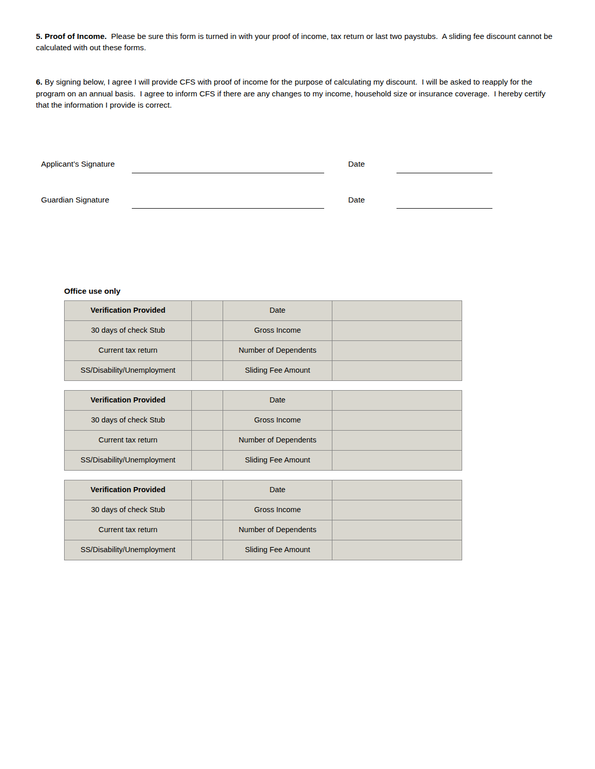5. Proof of Income. Please be sure this form is turned in with your proof of income, tax return or last two paystubs. A sliding fee discount cannot be calculated with out these forms.
6. By signing below, I agree I will provide CFS with proof of income for the purpose of calculating my discount. I will be asked to reapply for the program on an annual basis. I agree to inform CFS if there are any changes to my income, household size or insurance coverage. I hereby certify that the information I provide is correct.
| Applicant’s Signature | | | Date | |
| Guardian Signature | | | Date | |
Office use only
| Verification Provided | | Date | |
| 30 days of check Stub | | Gross Income | |
| Current tax return | | Number of Dependents | |
| SS/Disability/Unemployment | | Sliding Fee Amount | |
| Verification Provided | | Date | |
| 30 days of check Stub | | Gross Income | |
| Current tax return | | Number of Dependents | |
| SS/Disability/Unemployment | | Sliding Fee Amount | |
| Verification Provided | | Date | |
| 30 days of check Stub | | Gross Income | |
| Current tax return | | Number of Dependents | |
| SS/Disability/Unemployment | | Sliding Fee Amount | |